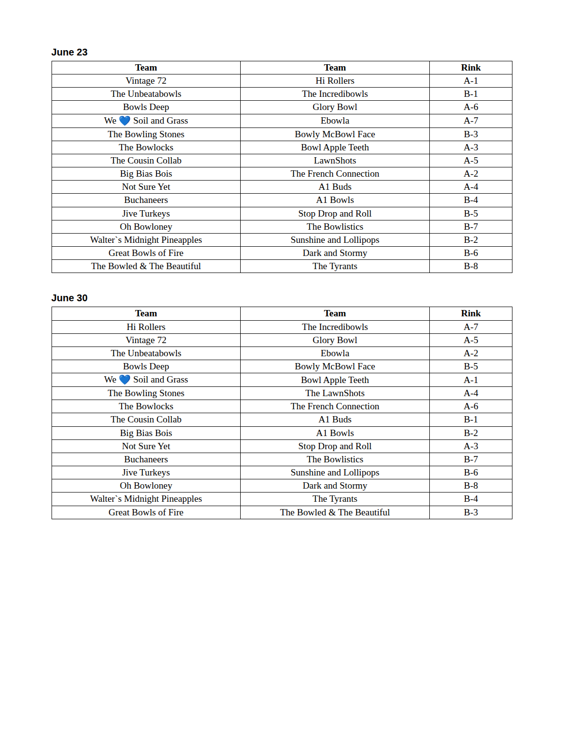June 23
| Team | Team | Rink |
| --- | --- | --- |
| Vintage 72 | Hi Rollers | A-1 |
| The Unbeatabowls | The Incredibowls | B-1 |
| Bowls Deep | Glory Bowl | A-6 |
| We 💙 Soil and Grass | Ebowla | A-7 |
| The Bowling Stones | Bowly McBowl Face | B-3 |
| The Bowlocks | Bowl Apple Teeth | A-3 |
| The Cousin Collab | LawnShots | A-5 |
| Big Bias Bois | The French Connection | A-2 |
| Not Sure Yet | A1 Buds | A-4 |
| Buchaneers | A1 Bowls | B-4 |
| Jive Turkeys | Stop Drop and Roll | B-5 |
| Oh Bowloney | The Bowlistics | B-7 |
| Walter`s Midnight Pineapples | Sunshine and Lollipops | B-2 |
| Great Bowls of Fire | Dark and Stormy | B-6 |
| The Bowled & The Beautiful | The Tyrants | B-8 |
June 30
| Team | Team | Rink |
| --- | --- | --- |
| Hi Rollers | The Incredibowls | A-7 |
| Vintage 72 | Glory Bowl | A-5 |
| The Unbeatabowls | Ebowla | A-2 |
| Bowls Deep | Bowly McBowl Face | B-5 |
| We 💙 Soil and Grass | Bowl Apple Teeth | A-1 |
| The Bowling Stones | The LawnShots | A-4 |
| The Bowlocks | The French Connection | A-6 |
| The Cousin Collab | A1 Buds | B-1 |
| Big Bias Bois | A1 Bowls | B-2 |
| Not Sure Yet | Stop Drop and Roll | A-3 |
| Buchaneers | The Bowlistics | B-7 |
| Jive Turkeys | Sunshine and Lollipops | B-6 |
| Oh Bowloney | Dark and Stormy | B-8 |
| Walter`s Midnight Pineapples | The Tyrants | B-4 |
| Great Bowls of Fire | The Bowled & The Beautiful | B-3 |